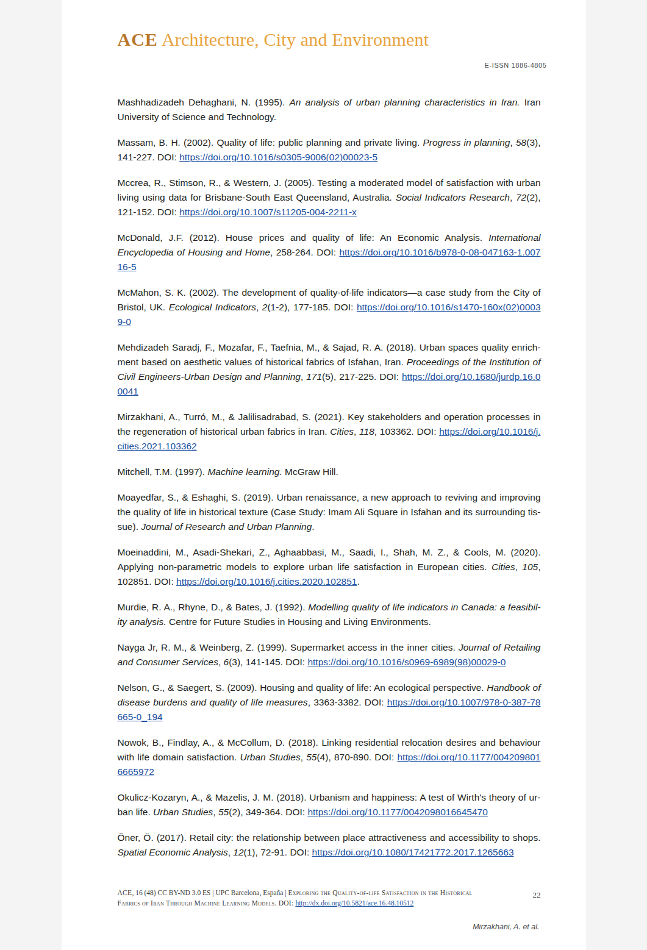ACE Architecture, City and Environment
E-ISSN 1886-4805
Mashhadizadeh Dehaghani, N. (1995). An analysis of urban planning characteristics in Iran. Iran University of Science and Technology.
Massam, B. H. (2002). Quality of life: public planning and private living. Progress in planning, 58(3), 141-227. DOI: https://doi.org/10.1016/s0305-9006(02)00023-5
Mccrea, R., Stimson, R., & Western, J. (2005). Testing a moderated model of satisfaction with urban living using data for Brisbane-South East Queensland, Australia. Social Indicators Research, 72(2), 121-152. DOI: https://doi.org/10.1007/s11205-004-2211-x
McDonald, J.F. (2012). House prices and quality of life: An Economic Analysis. International Encyclopedia of Housing and Home, 258-264. DOI: https://doi.org/10.1016/b978-0-08-047163-1.00716-5
McMahon, S. K. (2002). The development of quality-of-life indicators—a case study from the City of Bristol, UK. Ecological Indicators, 2(1-2), 177-185. DOI: https://doi.org/10.1016/s1470-160x(02)00039-0
Mehdizadeh Saradj, F., Mozafar, F., Taefnia, M., & Sajad, R. A. (2018). Urban spaces quality enrichment based on aesthetic values of historical fabrics of Isfahan, Iran. Proceedings of the Institution of Civil Engineers-Urban Design and Planning, 171(5), 217-225. DOI: https://doi.org/10.1680/jurdp.16.00041
Mirzakhani, A., Turró, M., & Jalilisadrabad, S. (2021). Key stakeholders and operation processes in the regeneration of historical urban fabrics in Iran. Cities, 118, 103362. DOI: https://doi.org/10.1016/j.cities.2021.103362
Mitchell, T.M. (1997). Machine learning. McGraw Hill.
Moayedfar, S., & Eshaghi, S. (2019). Urban renaissance, a new approach to reviving and improving the quality of life in historical texture (Case Study: Imam Ali Square in Isfahan and its surrounding tissue). Journal of Research and Urban Planning.
Moeinaddini, M., Asadi-Shekari, Z., Aghaabbasi, M., Saadi, I., Shah, M. Z., & Cools, M. (2020). Applying non-parametric models to explore urban life satisfaction in European cities. Cities, 105, 102851. DOI: https://doi.org/10.1016/j.cities.2020.102851.
Murdie, R. A., Rhyne, D., & Bates, J. (1992). Modelling quality of life indicators in Canada: a feasibility analysis. Centre for Future Studies in Housing and Living Environments.
Nayga Jr, R. M., & Weinberg, Z. (1999). Supermarket access in the inner cities. Journal of Retailing and Consumer Services, 6(3), 141-145. DOI: https://doi.org/10.1016/s0969-6989(98)00029-0
Nelson, G., & Saegert, S. (2009). Housing and quality of life: An ecological perspective. Handbook of disease burdens and quality of life measures, 3363-3382. DOI: https://doi.org/10.1007/978-0-387-78665-0_194
Nowok, B., Findlay, A., & McCollum, D. (2018). Linking residential relocation desires and behaviour with life domain satisfaction. Urban Studies, 55(4), 870-890. DOI: https://doi.org/10.1177/0042098016665972
Okulicz-Kozaryn, A., & Mazelis, J. M. (2018). Urbanism and happiness: A test of Wirth's theory of urban life. Urban Studies, 55(2), 349-364. DOI: https://doi.org/10.1177/0042098016645470
Öner, Ö. (2017). Retail city: the relationship between place attractiveness and accessibility to shops. Spatial Economic Analysis, 12(1), 72-91. DOI: https://doi.org/10.1080/17421772.2017.1265663
ACE, 16 (48) CC BY-ND 3.0 ES | UPC Barcelona, España | Exploring the Quality-of-life Satisfaction in the Historical Fabrics of Iran Through Machine Learning Models. DOI: http://dx.doi.org/10.5821/ace.16.48.10512
22
Mirzakhani, A. et al.